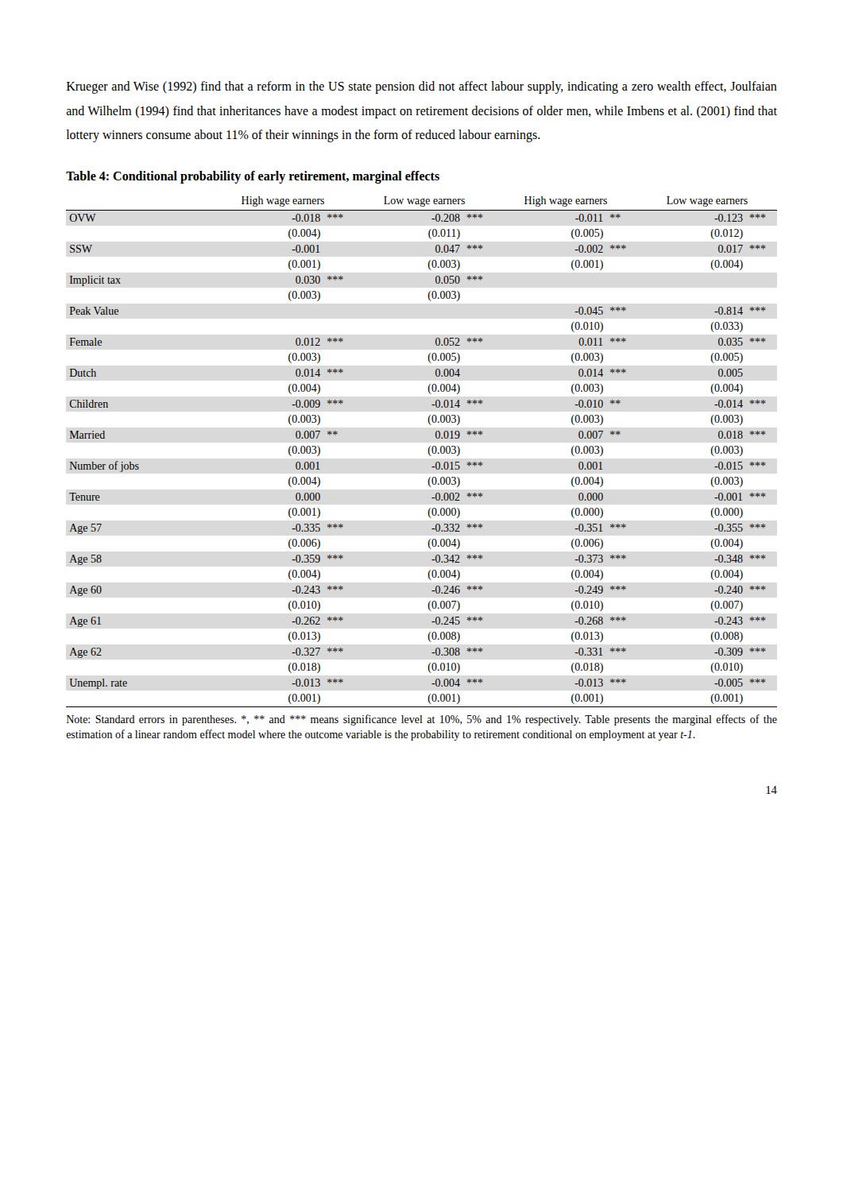Krueger and Wise (1992) find that a reform in the US state pension did not affect labour supply, indicating a zero wealth effect, Joulfaian and Wilhelm (1994) find that inheritances have a modest impact on retirement decisions of older men, while Imbens et al. (2001) find that lottery winners consume about 11% of their winnings in the form of reduced labour earnings.
Table 4: Conditional probability of early retirement, marginal effects
| | High wage earners | Low wage earners | High wage earners | Low wage earners |
| --- | --- | --- | --- | --- |
| OVW | -0.018 | *** | -0.208 | *** | -0.011 | ** | -0.123 | *** |
| | (0.004) | | (0.011) | | (0.005) | | (0.012) | |
| SSW | -0.001 | | 0.047 | *** | -0.002 | *** | 0.017 | *** |
| | (0.001) | | (0.003) | | (0.001) | | (0.004) | |
| Implicit tax | 0.030 | *** | 0.050 | *** | | | | |
| | (0.003) | | (0.003) | | | | | |
| Peak Value | | | | | -0.045 | *** | -0.814 | *** |
| | | | | | (0.010) | | (0.033) | |
| Female | 0.012 | *** | 0.052 | *** | 0.011 | *** | 0.035 | *** |
| | (0.003) | | (0.005) | | (0.003) | | (0.005) | |
| Dutch | 0.014 | *** | 0.004 | | 0.014 | *** | 0.005 | |
| | (0.004) | | (0.004) | | (0.003) | | (0.004) | |
| Children | -0.009 | *** | -0.014 | *** | -0.010 | ** | -0.014 | *** |
| | (0.003) | | (0.003) | | (0.003) | | (0.003) | |
| Married | 0.007 | ** | 0.019 | *** | 0.007 | ** | 0.018 | *** |
| | (0.003) | | (0.003) | | (0.003) | | (0.003) | |
| Number of jobs | 0.001 | | -0.015 | *** | 0.001 | | -0.015 | *** |
| | (0.004) | | (0.003) | | (0.004) | | (0.003) | |
| Tenure | 0.000 | | -0.002 | *** | 0.000 | | -0.001 | *** |
| | (0.001) | | (0.000) | | (0.000) | | (0.000) | |
| Age 57 | -0.335 | *** | -0.332 | *** | -0.351 | *** | -0.355 | *** |
| | (0.006) | | (0.004) | | (0.006) | | (0.004) | |
| Age 58 | -0.359 | *** | -0.342 | *** | -0.373 | *** | -0.348 | *** |
| | (0.004) | | (0.004) | | (0.004) | | (0.004) | |
| Age 60 | -0.243 | *** | -0.246 | *** | -0.249 | *** | -0.240 | *** |
| | (0.010) | | (0.007) | | (0.010) | | (0.007) | |
| Age 61 | -0.262 | *** | -0.245 | *** | -0.268 | *** | -0.243 | *** |
| | (0.013) | | (0.008) | | (0.013) | | (0.008) | |
| Age 62 | -0.327 | *** | -0.308 | *** | -0.331 | *** | -0.309 | *** |
| | (0.018) | | (0.010) | | (0.018) | | (0.010) | |
| Unempl. rate | -0.013 | *** | -0.004 | *** | -0.013 | *** | -0.005 | *** |
| | (0.001) | | (0.001) | | (0.001) | | (0.001) | |
Note: Standard errors in parentheses. *, ** and *** means significance level at 10%, 5% and 1% respectively. Table presents the marginal effects of the estimation of a linear random effect model where the outcome variable is the probability to retirement conditional on employment at year t-1.
14